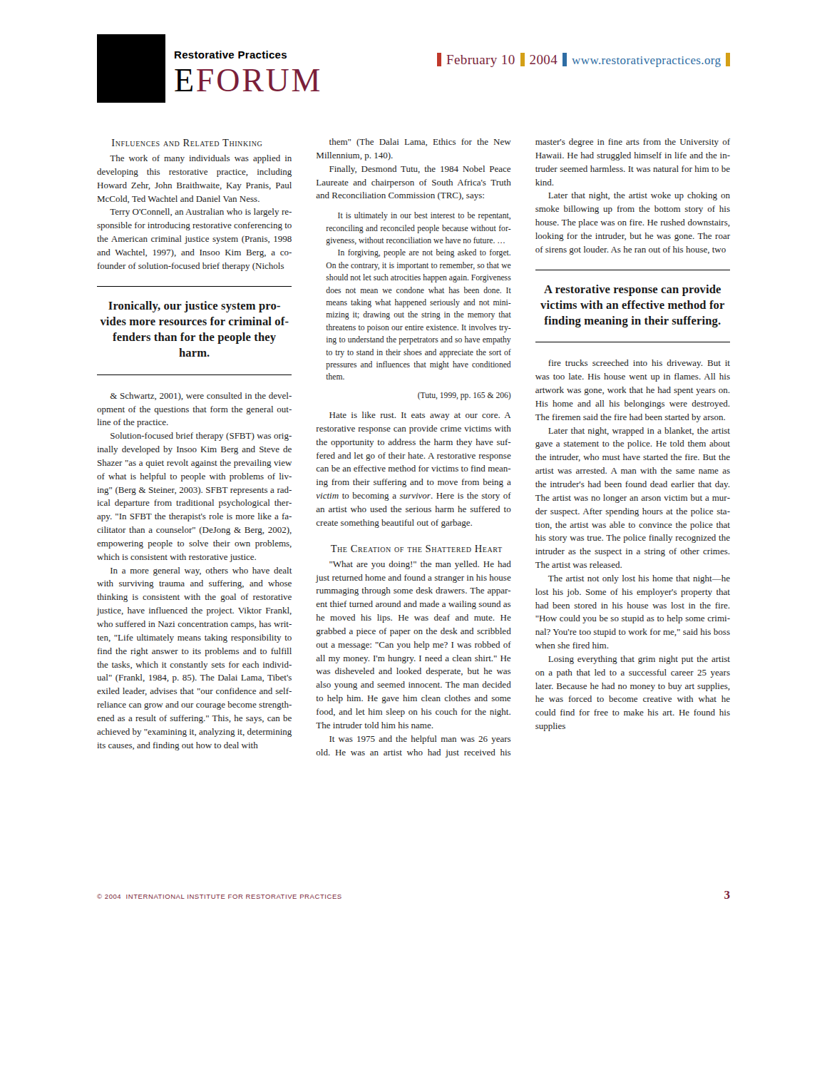Restorative Practices
EFORUM
February 10 2004 www.restorativepractices.org
Influences and Related Thinking
The work of many individuals was applied in developing this restorative practice, including Howard Zehr, John Braithwaite, Kay Pranis, Paul McCold, Ted Wachtel and Daniel Van Ness.
Terry O'Connell, an Australian who is largely responsible for introducing restorative conferencing to the American criminal justice system (Pranis, 1998 and Wachtel, 1997), and Insoo Kim Berg, a co-founder of solution-focused brief therapy (Nichols
Ironically, our justice system provides more resources for criminal offenders than for the people they harm.
& Schwartz, 2001), were consulted in the development of the questions that form the general outline of the practice.
Solution-focused brief therapy (SFBT) was originally developed by Insoo Kim Berg and Steve de Shazer "as a quiet revolt against the prevailing view of what is helpful to people with problems of living" (Berg & Steiner, 2003). SFBT represents a radical departure from traditional psychological therapy. "In SFBT the therapist's role is more like a facilitator than a counselor" (DeJong & Berg, 2002), empowering people to solve their own problems, which is consistent with restorative justice.
In a more general way, others who have dealt with surviving trauma and suffering, and whose thinking is consistent with the goal of restorative justice, have influenced the project. Viktor Frankl, who suffered in Nazi concentration camps, has written, "Life ultimately means taking responsibility to find the right answer to its problems and to fulfill the tasks, which it constantly sets for each individual" (Frankl, 1984, p. 85). The Dalai Lama, Tibet's exiled leader, advises that "our confidence and self-reliance can grow and our courage become strengthened as a result of suffering." This, he says, can be achieved by "examining it, analyzing it, determining its causes, and finding out how to deal with
them" (The Dalai Lama, Ethics for the New Millennium, p. 140).
Finally, Desmond Tutu, the 1984 Nobel Peace Laureate and chairperson of South Africa's Truth and Reconciliation Commission (TRC), says:
It is ultimately in our best interest to be repentant, reconciling and reconciled people because without forgiveness, without reconciliation we have no future. …
In forgiving, people are not being asked to forget. On the contrary, it is important to remember, so that we should not let such atrocities happen again. Forgiveness does not mean we condone what has been done. It means taking what happened seriously and not minimizing it; drawing out the string in the memory that threatens to poison our entire existence. It involves trying to understand the perpetrators and so have empathy to try to stand in their shoes and appreciate the sort of pressures and influences that might have conditioned them.
(Tutu, 1999, pp. 165 & 206)
Hate is like rust. It eats away at our core. A restorative response can provide crime victims with the opportunity to address the harm they have suffered and let go of their hate. A restorative response can be an effective method for victims to find meaning from their suffering and to move from being a victim to becoming a survivor. Here is the story of an artist who used the serious harm he suffered to create something beautiful out of garbage.
The Creation of the Shattered Heart
"What are you doing!" the man yelled. He had just returned home and found a stranger in his house rummaging through some desk drawers. The apparent thief turned around and made a wailing sound as he moved his lips. He was deaf and mute. He grabbed a piece of paper on the desk and scribbled out a message: "Can you help me? I was robbed of all my money. I'm hungry. I need a clean shirt." He was disheveled and looked desperate, but he was also young and seemed innocent. The man decided to help him. He gave him clean clothes and some food, and let him sleep on his couch for the night. The intruder told him his name.
It was 1975 and the helpful man was 26 years old. He was an artist who had just received his master's degree in fine arts from the University of Hawaii. He had struggled himself in life and the intruder seemed harmless. It was natural for him to be kind.
Later that night, the artist woke up choking on smoke billowing up from the bottom story of his house. The place was on fire. He rushed downstairs, looking for the intruder, but he was gone. The roar of sirens got louder. As he ran out of his house, two
A restorative response can provide victims with an effective method for finding meaning in their suffering.
fire trucks screeched into his driveway. But it was too late. His house went up in flames. All his artwork was gone, work that he had spent years on. His home and all his belongings were destroyed. The firemen said the fire had been started by arson.
Later that night, wrapped in a blanket, the artist gave a statement to the police. He told them about the intruder, who must have started the fire. But the artist was arrested. A man with the same name as the intruder's had been found dead earlier that day. The artist was no longer an arson victim but a murder suspect. After spending hours at the police station, the artist was able to convince the police that his story was true. The police finally recognized the intruder as the suspect in a string of other crimes. The artist was released.
The artist not only lost his home that night—he lost his job. Some of his employer's property that had been stored in his house was lost in the fire. "How could you be so stupid as to help some criminal? You're too stupid to work for me," said his boss when she fired him.
Losing everything that grim night put the artist on a path that led to a successful career 25 years later. Because he had no money to buy art supplies, he was forced to become creative with what he could find for free to make his art. He found his supplies
© 2004 INTERNATIONAL INSTITUTE FOR RESTORATIVE PRACTICES
3